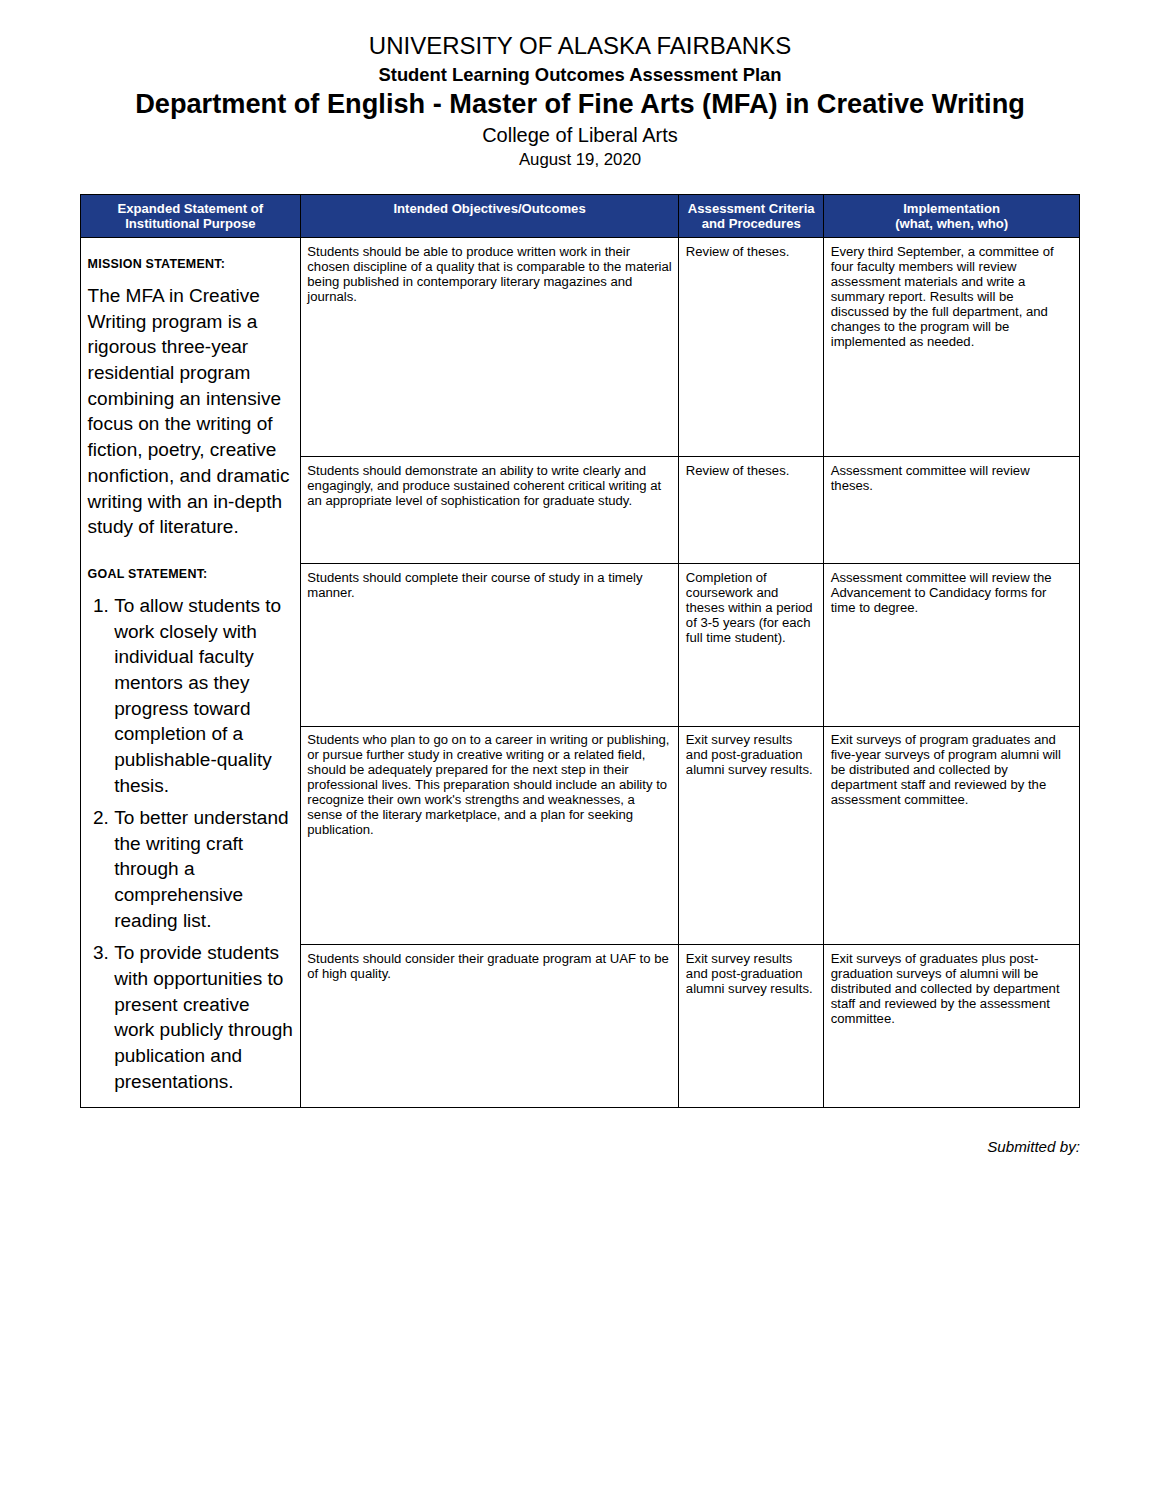UNIVERSITY OF ALASKA FAIRBANKS
Student Learning Outcomes Assessment Plan
Department of English - Master of Fine Arts (MFA) in Creative Writing
College of Liberal Arts
August 19, 2020
| Expanded Statement of Institutional Purpose | Intended Objectives/Outcomes | Assessment Criteria and Procedures | Implementation (what, when, who) |
| --- | --- | --- | --- |
| MISSION STATEMENT: The MFA in Creative Writing program is a rigorous three-year residential program combining an intensive focus on the writing of fiction, poetry, creative nonfiction, and dramatic writing with an in-depth study of literature. GOAL STATEMENT: To allow students to work closely with individual faculty mentors as they progress toward completion of a publishable-quality thesis. To better understand the writing craft through a comprehensive reading list. To provide students with opportunities to present creative work publicly through publication and presentations. | Students should be able to produce written work in their chosen discipline of a quality that is comparable to the material being published in contemporary literary magazines and journals. | Review of theses. | Every third September, a committee of four faculty members will review assessment materials and write a summary report. Results will be discussed by the full department, and changes to the program will be implemented as needed. |
| Students should demonstrate an ability to write clearly and engagingly, and produce sustained coherent critical writing at an appropriate level of sophistication for graduate study. | Review of theses. | Assessment committee will review theses. |
| Students should complete their course of study in a timely manner. | Completion of coursework and theses within a period of 3-5 years (for each full time student). | Assessment committee will review the Advancement to Candidacy forms for time to degree. |
| Students who plan to go on to a career in writing or publishing, or pursue further study in creative writing or a related field, should be adequately prepared for the next step in their professional lives. This preparation should include an ability to recognize their own work's strengths and weaknesses, a sense of the literary marketplace, and a plan for seeking publication. | Exit survey results and post-graduation alumni survey results. | Exit surveys of program graduates and five-year surveys of program alumni will be distributed and collected by department staff and reviewed by the assessment committee. |
| Students should consider their graduate program at UAF to be of high quality. | Exit survey results and post-graduation alumni survey results. | Exit surveys of graduates plus post-graduation surveys of alumni will be distributed and collected by department staff and reviewed by the assessment committee. |
Submitted by: